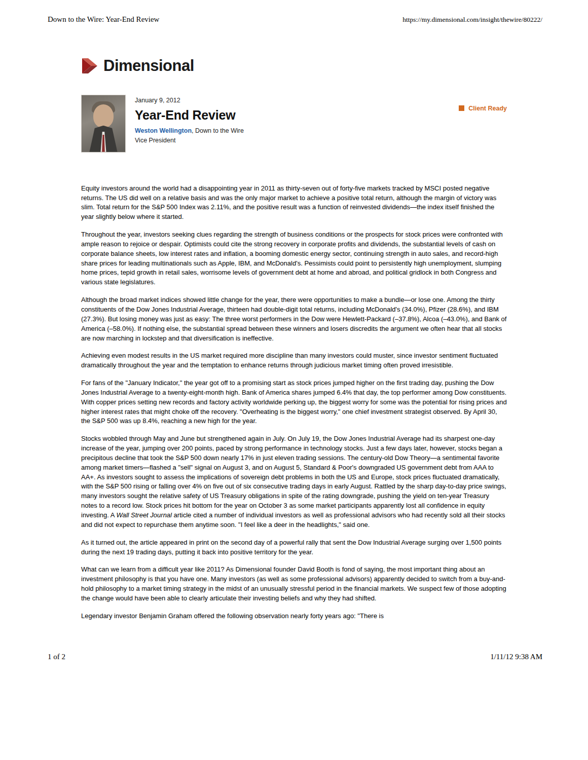Down to the Wire: Year-End Review
https://my.dimensional.com/insight/thewire/80222/
Dimensional
January 9, 2012
Year-End Review
Weston Wellington, Down to the Wire
Vice President
Client Ready
Equity investors around the world had a disappointing year in 2011 as thirty-seven out of forty-five markets tracked by MSCI posted negative returns. The US did well on a relative basis and was the only major market to achieve a positive total return, although the margin of victory was slim. Total return for the S&P 500 Index was 2.11%, and the positive result was a function of reinvested dividends—the index itself finished the year slightly below where it started.
Throughout the year, investors seeking clues regarding the strength of business conditions or the prospects for stock prices were confronted with ample reason to rejoice or despair. Optimists could cite the strong recovery in corporate profits and dividends, the substantial levels of cash on corporate balance sheets, low interest rates and inflation, a booming domestic energy sector, continuing strength in auto sales, and record-high share prices for leading multinationals such as Apple, IBM, and McDonald's. Pessimists could point to persistently high unemployment, slumping home prices, tepid growth in retail sales, worrisome levels of government debt at home and abroad, and political gridlock in both Congress and various state legislatures.
Although the broad market indices showed little change for the year, there were opportunities to make a bundle—or lose one. Among the thirty constituents of the Dow Jones Industrial Average, thirteen had double-digit total returns, including McDonald's (34.0%), Pfizer (28.6%), and IBM (27.3%). But losing money was just as easy: The three worst performers in the Dow were Hewlett-Packard (–37.8%), Alcoa (–43.0%), and Bank of America (–58.0%). If nothing else, the substantial spread between these winners and losers discredits the argument we often hear that all stocks are now marching in lockstep and that diversification is ineffective.
Achieving even modest results in the US market required more discipline than many investors could muster, since investor sentiment fluctuated dramatically throughout the year and the temptation to enhance returns through judicious market timing often proved irresistible.
For fans of the "January Indicator," the year got off to a promising start as stock prices jumped higher on the first trading day, pushing the Dow Jones Industrial Average to a twenty-eight-month high. Bank of America shares jumped 6.4% that day, the top performer among Dow constituents. With copper prices setting new records and factory activity worldwide perking up, the biggest worry for some was the potential for rising prices and higher interest rates that might choke off the recovery. "Overheating is the biggest worry," one chief investment strategist observed. By April 30, the S&P 500 was up 8.4%, reaching a new high for the year.
Stocks wobbled through May and June but strengthened again in July. On July 19, the Dow Jones Industrial Average had its sharpest one-day increase of the year, jumping over 200 points, paced by strong performance in technology stocks. Just a few days later, however, stocks began a precipitous decline that took the S&P 500 down nearly 17% in just eleven trading sessions. The century-old Dow Theory—a sentimental favorite among market timers—flashed a "sell" signal on August 3, and on August 5, Standard & Poor's downgraded US government debt from AAA to AA+. As investors sought to assess the implications of sovereign debt problems in both the US and Europe, stock prices fluctuated dramatically, with the S&P 500 rising or falling over 4% on five out of six consecutive trading days in early August. Rattled by the sharp day-to-day price swings, many investors sought the relative safety of US Treasury obligations in spite of the rating downgrade, pushing the yield on ten-year Treasury notes to a record low. Stock prices hit bottom for the year on October 3 as some market participants apparently lost all confidence in equity investing. A Wall Street Journal article cited a number of individual investors as well as professional advisors who had recently sold all their stocks and did not expect to repurchase them anytime soon. "I feel like a deer in the headlights," said one.
As it turned out, the article appeared in print on the second day of a powerful rally that sent the Dow Industrial Average surging over 1,500 points during the next 19 trading days, putting it back into positive territory for the year.
What can we learn from a difficult year like 2011? As Dimensional founder David Booth is fond of saying, the most important thing about an investment philosophy is that you have one. Many investors (as well as some professional advisors) apparently decided to switch from a buy-and-hold philosophy to a market timing strategy in the midst of an unusually stressful period in the financial markets. We suspect few of those adopting the change would have been able to clearly articulate their investing beliefs and why they had shifted.
Legendary investor Benjamin Graham offered the following observation nearly forty years ago: "There is
1 of 2
1/11/12 9:38 AM